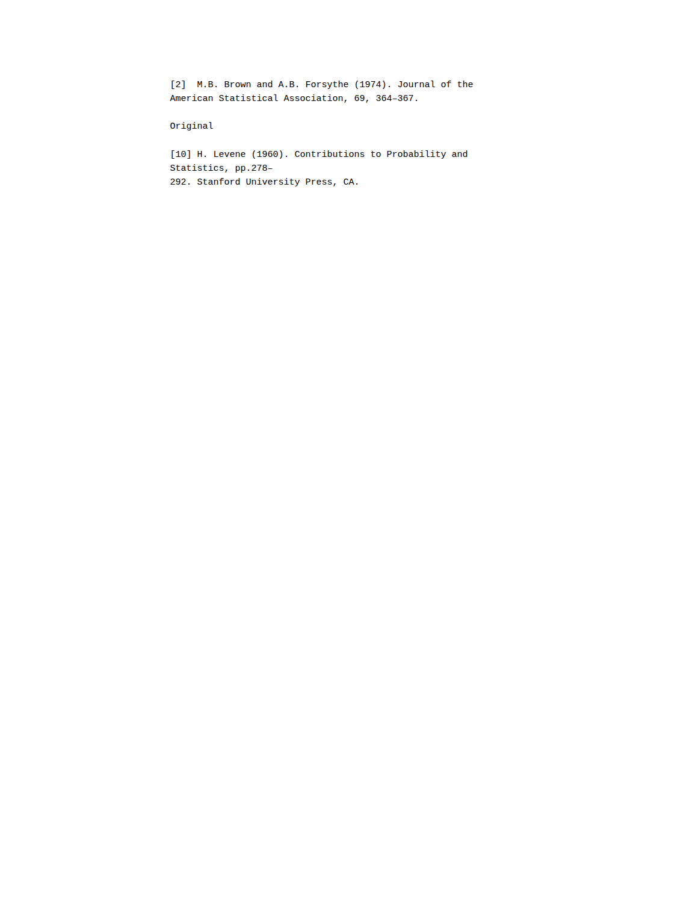[2] M.B. Brown and A.B. Forsythe (1974). Journal of the American Statistical Association, 69, 364–367.
Original
[10] H. Levene (1960). Contributions to Probability and Statistics, pp.278– 292. Stanford University Press, CA.